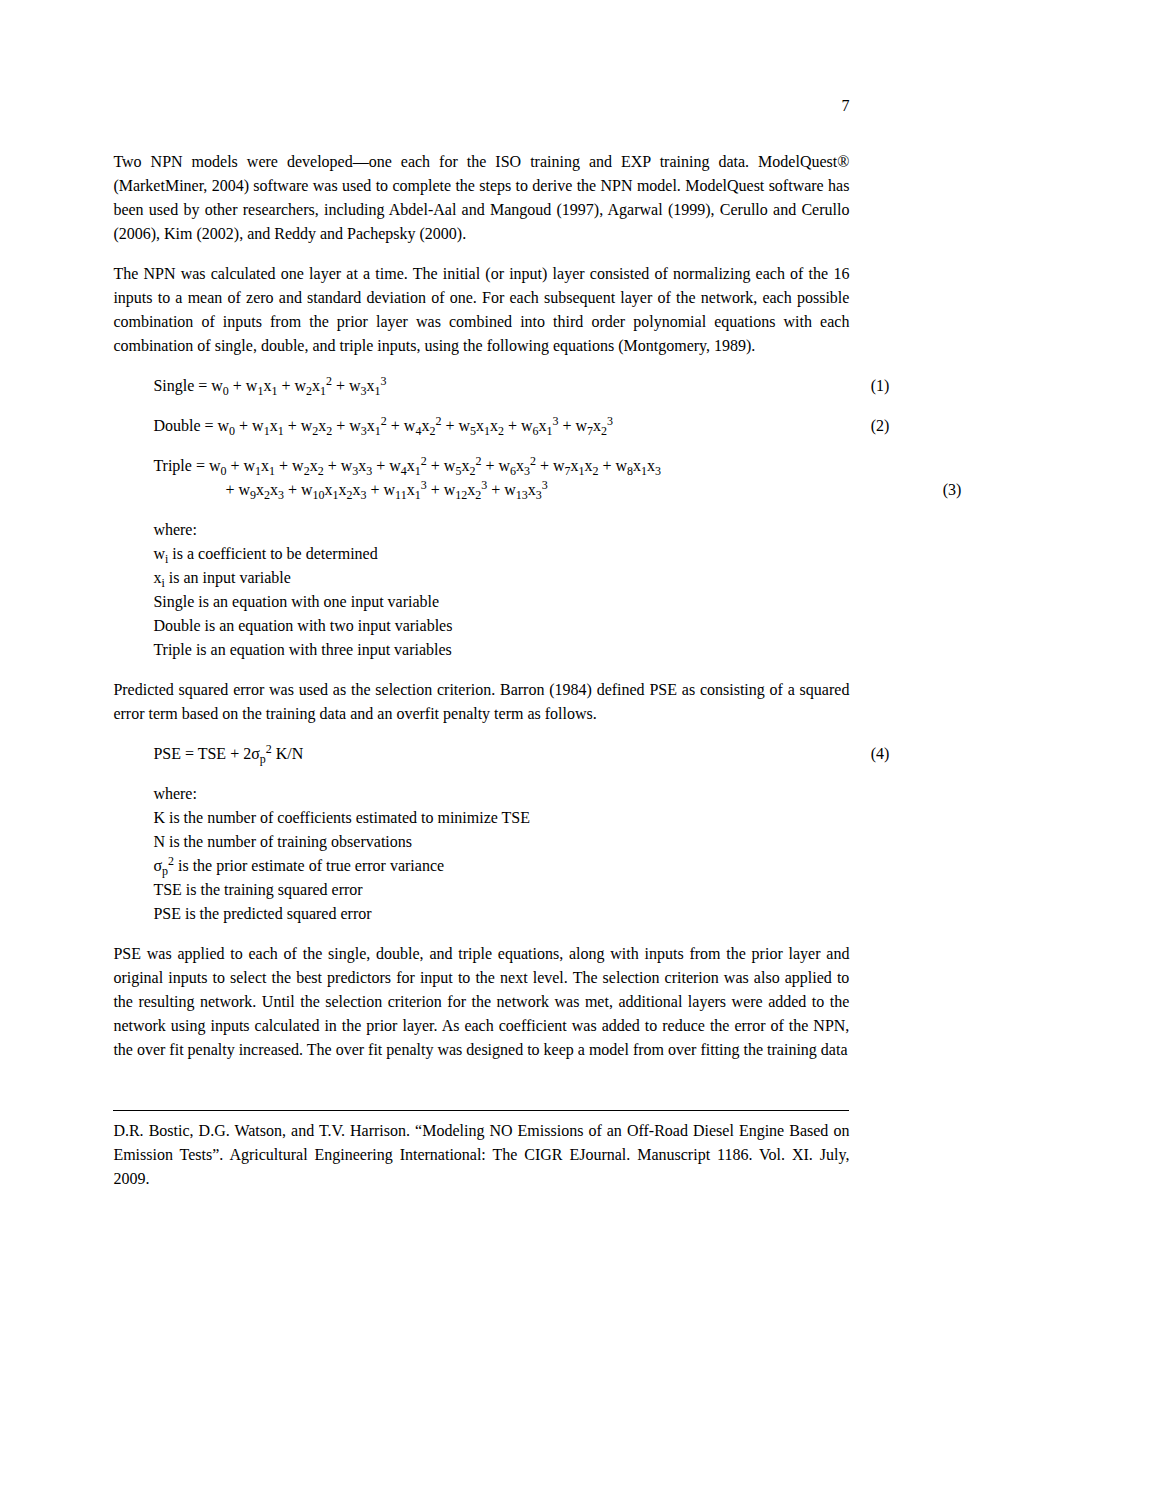7
Two NPN models were developed—one each for the ISO training and EXP training data. ModelQuest® (MarketMiner, 2004) software was used to complete the steps to derive the NPN model. ModelQuest software has been used by other researchers, including Abdel-Aal and Mangoud (1997), Agarwal (1999), Cerullo and Cerullo (2006), Kim (2002), and Reddy and Pachepsky (2000).
The NPN was calculated one layer at a time. The initial (or input) layer consisted of normalizing each of the 16 inputs to a mean of zero and standard deviation of one. For each subsequent layer of the network, each possible combination of inputs from the prior layer was combined into third order polynomial equations with each combination of single, double, and triple inputs, using the following equations (Montgomery, 1989).
Single = w0 + w1x1 + w2x12 + w3x13 (1)
Double = w0 + w1x1 + w2x2 + w3x12 + w4x22 + w5x1x2 + w6x13 + w7x23 (2)
Triple = w0 + w1x1 + w2x2 + w3x3 + w4x12 + w5x22 + w6x32 + w7x1x2 + w8x1x3
+ w9x2x3 + w10x1x2x3 + w11x13 + w12x23 + w13x33 (3)
where:
wi is a coefficient to be determined
xi is an input variable
Single is an equation with one input variable
Double is an equation with two input variables
Triple is an equation with three input variables
Predicted squared error was used as the selection criterion. Barron (1984) defined PSE as consisting of a squared error term based on the training data and an overfit penalty term as follows.
PSE = TSE + 2σp2 K/N (4)
where:
K is the number of coefficients estimated to minimize TSE
N is the number of training observations
σp2 is the prior estimate of true error variance
TSE is the training squared error
PSE is the predicted squared error
PSE was applied to each of the single, double, and triple equations, along with inputs from the prior layer and original inputs to select the best predictors for input to the next level. The selection criterion was also applied to the resulting network. Until the selection criterion for the network was met, additional layers were added to the network using inputs calculated in the prior layer. As each coefficient was added to reduce the error of the NPN, the over fit penalty increased. The over fit penalty was designed to keep a model from over fitting the training data
D.R. Bostic, D.G. Watson, and T.V. Harrison. “Modeling NO Emissions of an Off-Road Diesel Engine Based on Emission Tests”. Agricultural Engineering International: The CIGR EJournal. Manuscript 1186. Vol. XI. July, 2009.